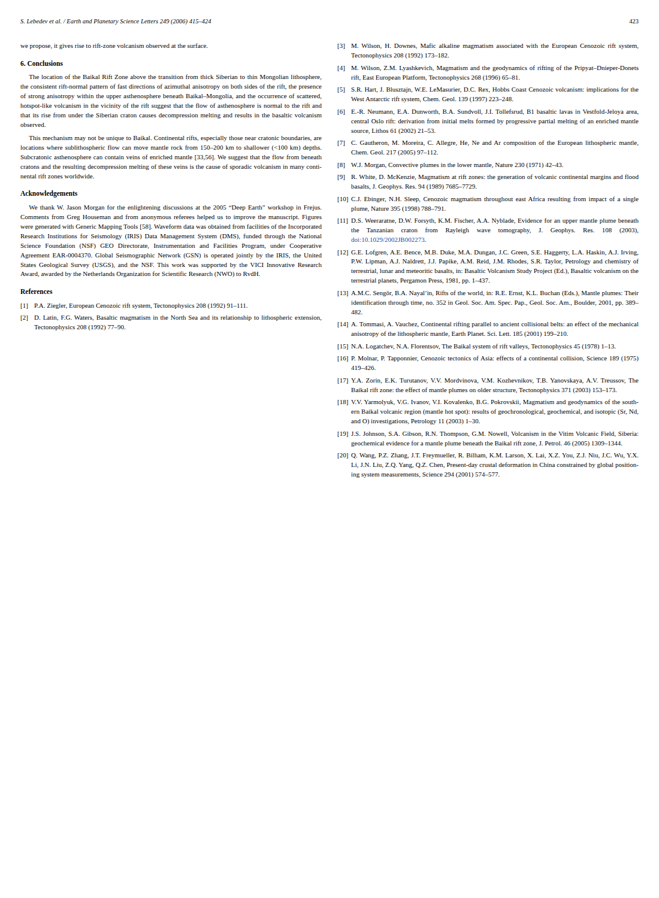S. Lebedev et al. / Earth and Planetary Science Letters 249 (2006) 415–424 423
we propose, it gives rise to rift-zone volcanism observed at the surface.
6. Conclusions
The location of the Baikal Rift Zone above the transition from thick Siberian to thin Mongolian lithosphere, the consistent rift-normal pattern of fast directions of azimuthal anisotropy on both sides of the rift, the presence of strong anisotropy within the upper asthenosphere beneath Baikal–Mongolia, and the occurrence of scattered, hotspot-like volcanism in the vicinity of the rift suggest that the flow of asthenosphere is normal to the rift and that its rise from under the Siberian craton causes decompression melting and results in the basaltic volcanism observed.
This mechanism may not be unique to Baikal. Continental rifts, especially those near cratonic boundaries, are locations where sublithospheric flow can move mantle rock from 150–200 km to shallower (<100 km) depths. Subcratonic asthenosphere can contain veins of enriched mantle [33,56]. We suggest that the flow from beneath cratons and the resulting decompression melting of these veins is the cause of sporadic volcanism in many continental rift zones worldwide.
Acknowledgements
We thank W. Jason Morgan for the enlightening discussions at the 2005 “Deep Earth” workshop in Frejus. Comments from Greg Houseman and from anonymous referees helped us to improve the manuscript. Figures were generated with Generic Mapping Tools [58]. Waveform data was obtained from facilities of the Incorporated Research Institutions for Seismology (IRIS) Data Management System (DMS), funded through the National Science Foundation (NSF) GEO Directorate, Instrumentation and Facilities Program, under Cooperative Agreement EAR-0004370. Global Seismographic Network (GSN) is operated jointly by the IRIS, the United States Geological Survey (USGS), and the NSF. This work was supported by the VICI Innovative Research Award, awarded by the Netherlands Organization for Scientific Research (NWO) to RvdH.
References
P.A. Ziegler, European Cenozoic rift system, Tectonophysics 208 (1992) 91–111.
D. Latin, F.G. Waters, Basaltic magmatism in the North Sea and its relationship to lithospheric extension, Tectonophysics 208 (1992) 77–90.
M. Wilson, H. Downes, Mafic alkaline magmatism associated with the European Cenozoic rift system, Tectonophysics 208 (1992) 173–182.
M. Wilson, Z.M. Lyashkevich, Magmatism and the geodynamics of rifting of the Pripyat–Dnieper-Donets rift, East European Platform, Tectonophysics 268 (1996) 65–81.
S.R. Hart, J. Blusztajn, W.E. LeMasurier, D.C. Rex, Hobbs Coast Cenozoic volcanism: implications for the West Antarctic rift system, Chem. Geol. 139 (1997) 223–248.
E.-R. Neumann, E.A. Dunworth, B.A. Sundvoll, J.I. Tollefsrud, B1 basaltic lavas in Vestfold-Jeloya area, central Oslo rift: derivation from initial melts formed by progressive partial melting of an enriched mantle source, Lithos 61 (2002) 21–53.
C. Gautheron, M. Moreira, C. Allegre, He, Ne and Ar composition of the European lithospheric mantle, Chem. Geol. 217 (2005) 97–112.
W.J. Morgan, Convective plumes in the lower mantle, Nature 230 (1971) 42–43.
R. White, D. McKenzie, Magmatism at rift zones: the generation of volcanic continental margins and flood basalts, J. Geophys. Res. 94 (1989) 7685–7729.
C.J. Ebinger, N.H. Sleep, Cenozoic magmatism throughout east Africa resulting from impact of a single plume, Nature 395 (1998) 788–791.
D.S. Weeraratne, D.W. Forsyth, K.M. Fischer, A.A. Nyblade, Evidence for an upper mantle plume beneath the Tanzanian craton from Rayleigh wave tomography, J. Geophys. Res. 108 (2003), doi:10.1029/2002JB002273.
G.E. Lofgren, A.E. Bence, M.B. Duke, M.A. Dungan, J.C. Green, S.E. Haggerty, L.A. Haskin, A.J. Irving, P.W. Lipman, A.J. Naldrett, J.J. Papike, A.M. Reid, J.M. Rhodes, S.R. Taylor, Petrology and chemistry of terrestrial, lunar and meteoritic basalts, in: Basaltic Volcanism Study Project (Ed.), Basaltic volcanism on the terrestrial planets, Pergamon Press, 1981, pp. 1–437.
A.M.C. Sengör, B.A. Nayal’in, Rifts of the world, in: R.E. Ernst, K.L. Buchan (Eds.), Mantle plumes: Their identification through time, no. 352 in Geol. Soc. Am. Spec. Pap., Geol. Soc. Am., Boulder, 2001, pp. 389–482.
A. Tommasi, A. Vauchez, Continental rifting parallel to ancient collisional belts: an effect of the mechanical anisotropy of the lithospheric mantle, Earth Planet. Sci. Lett. 185 (2001) 199–210.
N.A. Logatchev, N.A. Florentsov, The Baikal system of rift valleys, Tectonophysics 45 (1978) 1–13.
P. Molnar, P. Tapponnier, Cenozoic tectonics of Asia: effects of a continental collision, Science 189 (1975) 419–426.
Y.A. Zorin, E.K. Turutanov, V.V. Mordvinova, V.M. Kozhevnikov, T.B. Yanovskaya, A.V. Treussov, The Baikal rift zone: the effect of mantle plumes on older structure, Tectonophysics 371 (2003) 153–173.
V.V. Yarmolyuk, V.G. Ivanov, V.I. Kovalenko, B.G. Pokrovskii, Magmatism and geodynamics of the southern Baikal volcanic region (mantle hot spot): results of geochronological, geochemical, and isotopic (Sr, Nd, and O) investigations, Petrology 11 (2003) 1–30.
J.S. Johnson, S.A. Gibson, R.N. Thompson, G.M. Nowell, Volcanism in the Vitim Volcanic Field, Siberia: geochemical evidence for a mantle plume beneath the Baikal rift zone, J. Petrol. 46 (2005) 1309–1344.
Q. Wang, P.Z. Zhang, J.T. Freymueller, R. Bilham, K.M. Larson, X. Lai, X.Z. You, Z.J. Niu, J.C. Wu, Y.X. Li, J.N. Liu, Z.Q. Yang, Q.Z. Chen, Present-day crustal deformation in China constrained by global positioning system measurements, Science 294 (2001) 574–577.